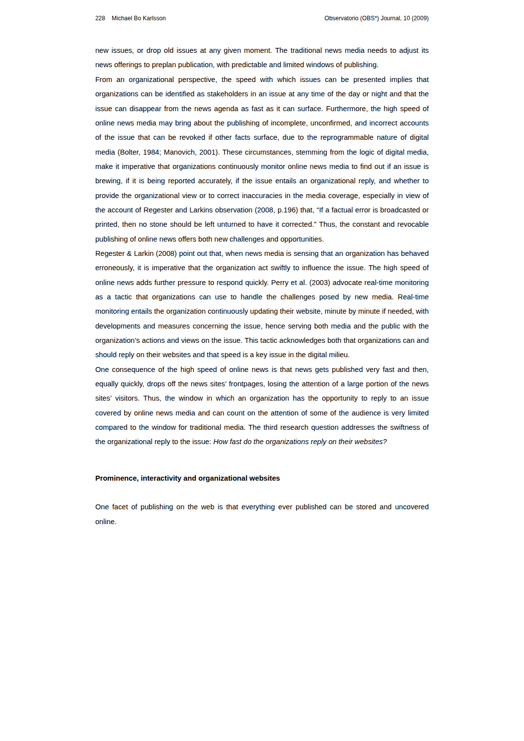228 Michael Bo Karlsson
Observatorio (OBS*) Journal, 10 (2009)
new issues, or drop old issues at any given moment. The traditional news media needs to adjust its news offerings to preplan publication, with predictable and limited windows of publishing.
From an organizational perspective, the speed with which issues can be presented implies that organizations can be identified as stakeholders in an issue at any time of the day or night and that the issue can disappear from the news agenda as fast as it can surface. Furthermore, the high speed of online news media may bring about the publishing of incomplete, unconfirmed, and incorrect accounts of the issue that can be revoked if other facts surface, due to the reprogrammable nature of digital media (Bolter, 1984; Manovich, 2001). These circumstances, stemming from the logic of digital media, make it imperative that organizations continuously monitor online news media to find out if an issue is brewing, if it is being reported accurately, if the issue entails an organizational reply, and whether to provide the organizational view or to correct inaccuracies in the media coverage, especially in view of the account of Regester and Larkins observation (2008, p.196) that, “If a factual error is broadcasted or printed, then no stone should be left unturned to have it corrected.” Thus, the constant and revocable publishing of online news offers both new challenges and opportunities.
Regester & Larkin (2008) point out that, when news media is sensing that an organization has behaved erroneously, it is imperative that the organization act swiftly to influence the issue. The high speed of online news adds further pressure to respond quickly. Perry et al. (2003) advocate real-time monitoring as a tactic that organizations can use to handle the challenges posed by new media. Real-time monitoring entails the organization continuously updating their website, minute by minute if needed, with developments and measures concerning the issue, hence serving both media and the public with the organization’s actions and views on the issue. This tactic acknowledges both that organizations can and should reply on their websites and that speed is a key issue in the digital milieu.
One consequence of the high speed of online news is that news gets published very fast and then, equally quickly, drops off the news sites’ frontpages, losing the attention of a large portion of the news sites’ visitors. Thus, the window in which an organization has the opportunity to reply to an issue covered by online news media and can count on the attention of some of the audience is very limited compared to the window for traditional media. The third research question addresses the swiftness of the organizational reply to the issue: How fast do the organizations reply on their websites?
Prominence, interactivity and organizational websites
One facet of publishing on the web is that everything ever published can be stored and uncovered online.